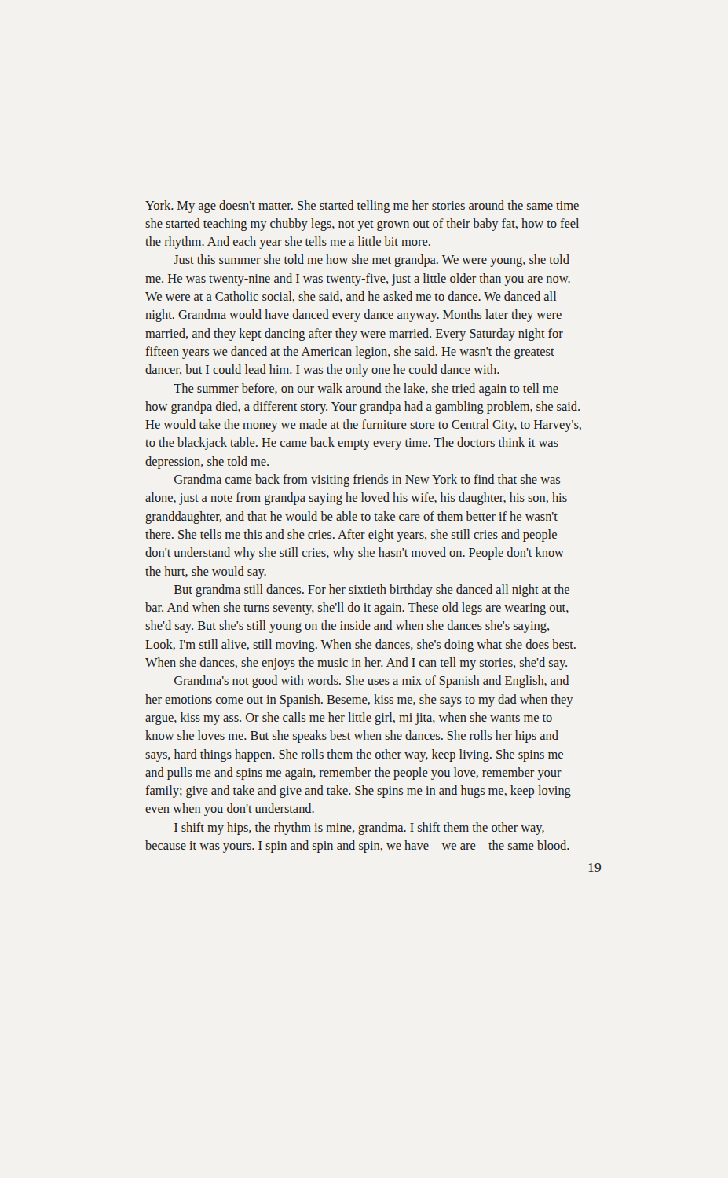York. My age doesn't matter. She started telling me her stories around the same time she started teaching my chubby legs, not yet grown out of their baby fat, how to feel the rhythm. And each year she tells me a little bit more.
Just this summer she told me how she met grandpa. We were young, she told me. He was twenty-nine and I was twenty-five, just a little older than you are now. We were at a Catholic social, she said, and he asked me to dance. We danced all night. Grandma would have danced every dance anyway. Months later they were married, and they kept dancing after they were married. Every Saturday night for fifteen years we danced at the American legion, she said. He wasn't the greatest dancer, but I could lead him. I was the only one he could dance with.
The summer before, on our walk around the lake, she tried again to tell me how grandpa died, a different story. Your grandpa had a gambling problem, she said. He would take the money we made at the furniture store to Central City, to Harvey's, to the blackjack table. He came back empty every time. The doctors think it was depression, she told me.
Grandma came back from visiting friends in New York to find that she was alone, just a note from grandpa saying he loved his wife, his daughter, his son, his granddaughter, and that he would be able to take care of them better if he wasn't there. She tells me this and she cries. After eight years, she still cries and people don't understand why she still cries, why she hasn't moved on. People don't know the hurt, she would say.
But grandma still dances. For her sixtieth birthday she danced all night at the bar. And when she turns seventy, she'll do it again. These old legs are wearing out, she'd say. But she's still young on the inside and when she dances she's saying, Look, I'm still alive, still moving. When she dances, she's doing what she does best. When she dances, she enjoys the music in her. And I can tell my stories, she'd say.
Grandma's not good with words. She uses a mix of Spanish and English, and her emotions come out in Spanish. Beseme, kiss me, she says to my dad when they argue, kiss my ass. Or she calls me her little girl, mi jita, when she wants me to know she loves me. But she speaks best when she dances. She rolls her hips and says, hard things happen. She rolls them the other way, keep living. She spins me and pulls me and spins me again, remember the people you love, remember your family; give and take and give and take. She spins me in and hugs me, keep loving even when you don't understand.
I shift my hips, the rhythm is mine, grandma. I shift them the other way, because it was yours. I spin and spin and spin, we have—we are—the same blood.
19